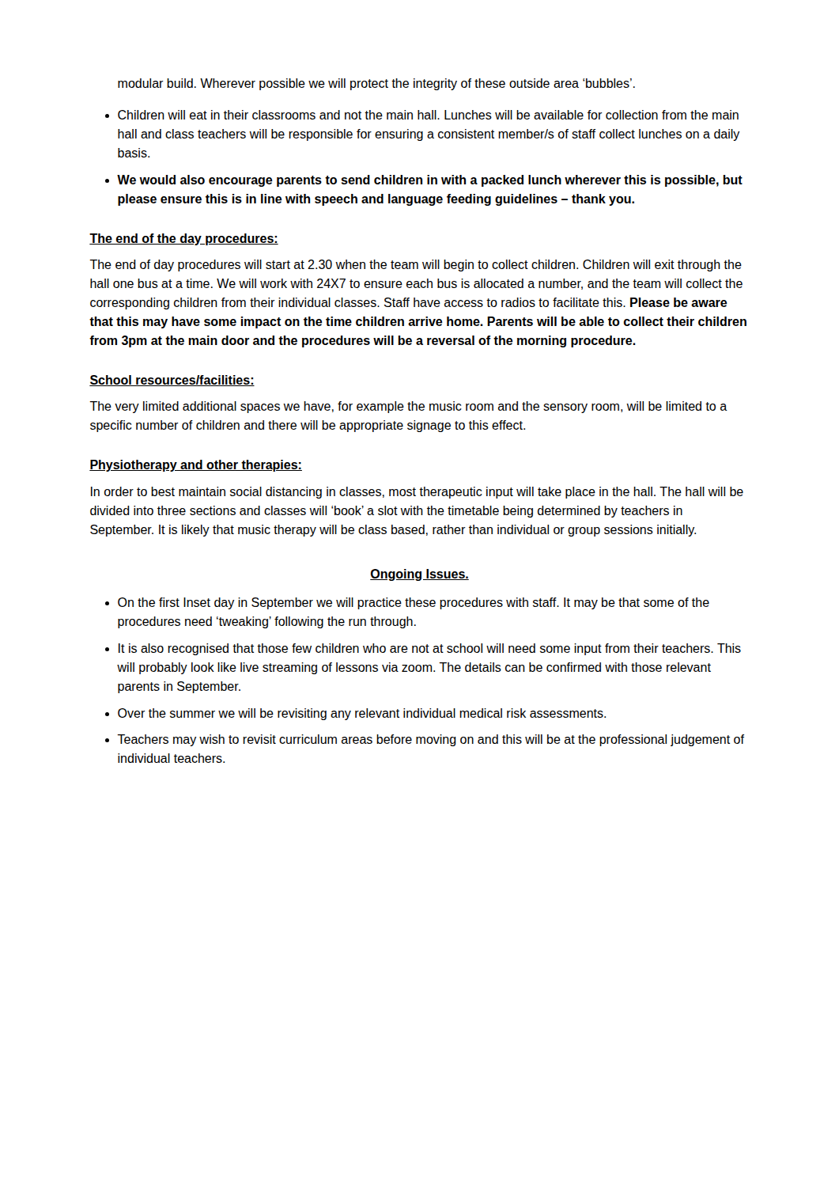modular build. Wherever possible we will protect the integrity of these outside area ‘bubbles’.
Children will eat in their classrooms and not the main hall. Lunches will be available for collection from the main hall and class teachers will be responsible for ensuring a consistent member/s of staff collect lunches on a daily basis.
We would also encourage parents to send children in with a packed lunch wherever this is possible, but please ensure this is in line with speech and language feeding guidelines – thank you.
The end of the day procedures:
The end of day procedures will start at 2.30 when the team will begin to collect children. Children will exit through the hall one bus at a time. We will work with 24X7 to ensure each bus is allocated a number, and the team will collect the corresponding children from their individual classes. Staff have access to radios to facilitate this. Please be aware that this may have some impact on the time children arrive home. Parents will be able to collect their children from 3pm at the main door and the procedures will be a reversal of the morning procedure.
School resources/facilities:
The very limited additional spaces we have, for example the music room and the sensory room, will be limited to a specific number of children and there will be appropriate signage to this effect.
Physiotherapy and other therapies:
In order to best maintain social distancing in classes, most therapeutic input will take place in the hall. The hall will be divided into three sections and classes will ‘book’ a slot with the timetable being determined by teachers in September. It is likely that music therapy will be class based, rather than individual or group sessions initially.
Ongoing Issues.
On the first Inset day in September we will practice these procedures with staff. It may be that some of the procedures need ‘tweaking’ following the run through.
It is also recognised that those few children who are not at school will need some input from their teachers. This will probably look like live streaming of lessons via zoom. The details can be confirmed with those relevant parents in September.
Over the summer we will be revisiting any relevant individual medical risk assessments.
Teachers may wish to revisit curriculum areas before moving on and this will be at the professional judgement of individual teachers.